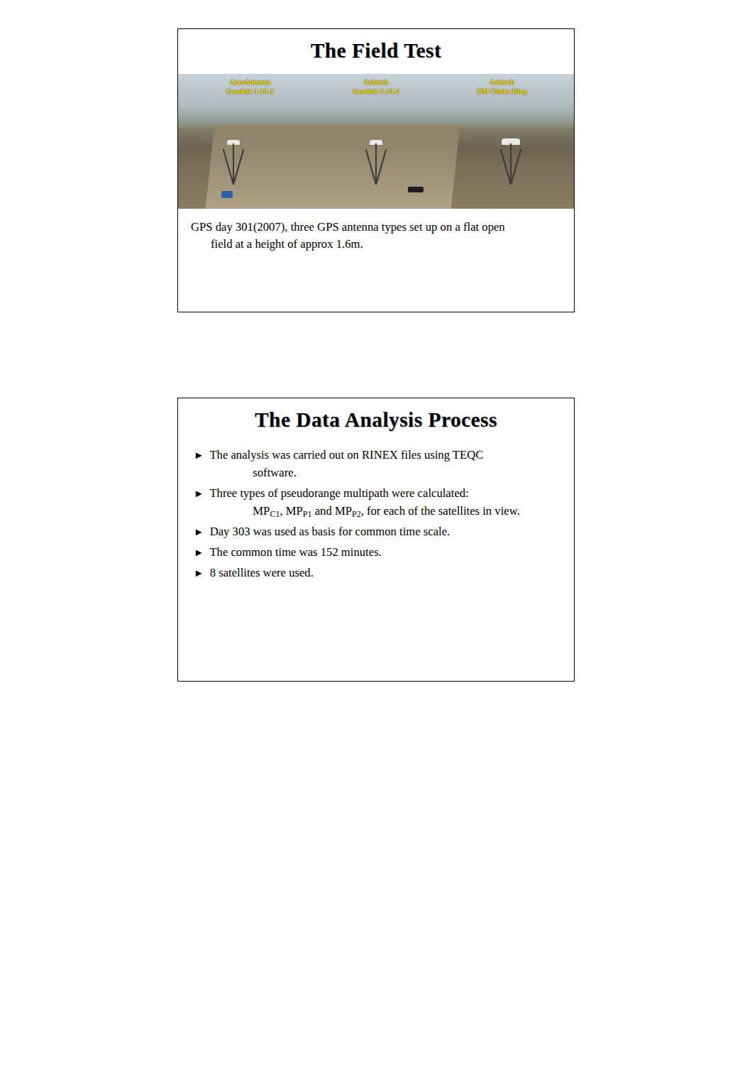The Field Test
AeroAntenna
Geodetic L1/L2
Ashtech
Geodetic L1/L2
Ashtech
DM Choke Ring
GPS day 301(2007), three GPS antenna types set up on a flat open field at a height of approx 1.6m.
The Data Analysis Process
► The analysis was carried out on RINEX files using TEQC software.
► Three types of pseudorange multipath were calculated: MPC1, MPP1 and MPP2, for each of the satellites in view.
► Day 303 was used as basis for common time scale.
► The common time was 152 minutes.
► 8 satellites were used.